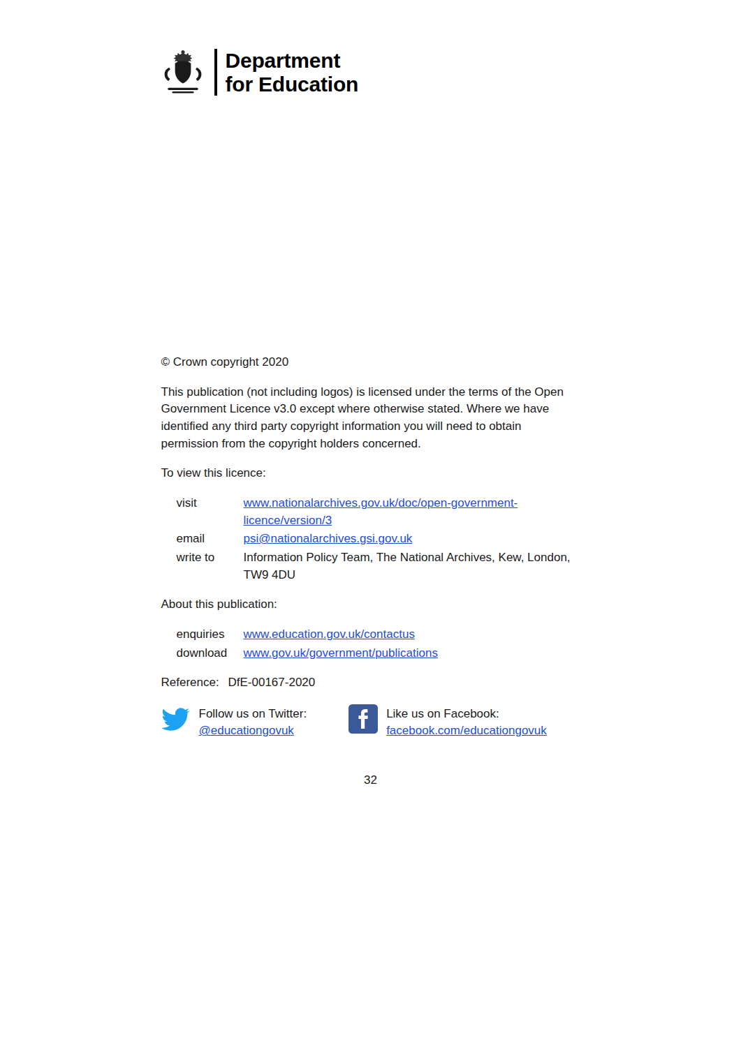Department
for Education
© Crown copyright 2020
This publication (not including logos) is licensed under the terms of the Open Government Licence v3.0 except where otherwise stated. Where we have identified any third party copyright information you will need to obtain permission from the copyright holders concerned.
To view this licence:
visit www.nationalarchives.gov.uk/doc/open-government-licence/version/3
email psi@nationalarchives.gsi.gov.uk
write to Information Policy Team, The National Archives, Kew, London, TW9 4DU
About this publication:
enquiries www.education.gov.uk/contactus
download www.gov.uk/government/publications
Reference: DfE-00167-2020
Follow us on Twitter: @educationgovuk
Like us on Facebook: facebook.com/educationgovuk
32